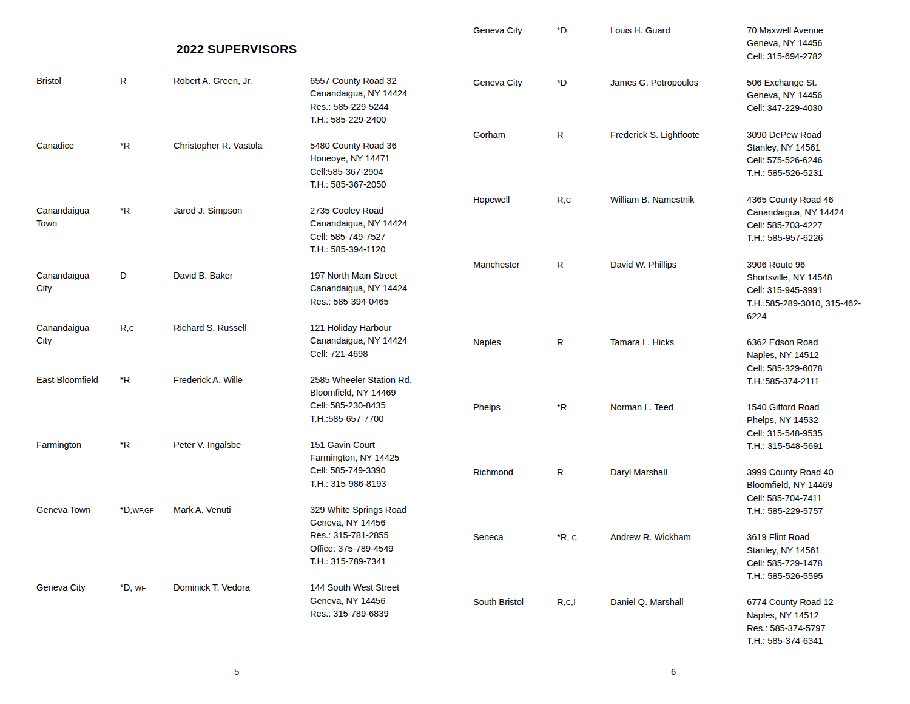2022 SUPERVISORS
| Bristol | R | Robert A. Green, Jr. | 6557 County Road 32 Canandaigua, NY 14424 Res.: 585-229-5244 T.H.: 585-229-2400 |
| Canadice | *R | Christopher R. Vastola | 5480 County Road 36 Honeoye, NY 14471 Cell:585-367-2904 T.H.: 585-367-2050 |
| Canandaigua Town | *R | Jared J. Simpson | 2735 Cooley Road Canandaigua, NY 14424 Cell: 585-749-7527 T.H.: 585-394-1120 |
| Canandaigua City | D | David B. Baker | 197 North Main Street Canandaigua, NY 14424 Res.: 585-394-0465 |
| Canandaigua City | R, C | Richard S. Russell | 121 Holiday Harbour Canandaigua, NY 14424 Cell: 721-4698 |
| East Bloomfield | *R | Frederick A. Wille | 2585 Wheeler Station Rd. Bloomfield, NY 14469 Cell: 585-230-8435 T.H.:585-657-7700 |
| Farmington | *R | Peter V. Ingalsbe | 151 Gavin Court Farmington, NY 14425 Cell: 585-749-3390 T.H.: 315-986-8193 |
| Geneva Town | *D, WF,GF | Mark A. Venuti | 329 White Springs Road Geneva, NY 14456 Res.: 315-781-2855 Office: 375-789-4549 T.H.: 315-789-7341 |
| Geneva City | *D, WF | Dominick T. Vedora | 144 South West Street Geneva, NY 14456 Res.: 315-789-6839 |
| Geneva City | *D | Louis H. Guard | 70 Maxwell Avenue Geneva, NY 14456 Cell: 315-694-2782 |
| Geneva City | *D | James G. Petropoulos | 506 Exchange St. Geneva, NY 14456 Cell: 347-229-4030 |
| Gorham | R | Frederick S. Lightfoote | 3090 DePew Road Stanley, NY 14561 Cell: 575-526-6246 T.H.: 585-526-5231 |
| Hopewell | R, C | William B. Namestnik | 4365 County Road 46 Canandaigua, NY 14424 Cell: 585-703-4227 T.H.: 585-957-6226 |
| Manchester | R | David W. Phillips | 3906 Route 96 Shortsville, NY 14548 Cell: 315-945-3991 T.H.:585-289-3010, 315-462-6224 |
| Naples | R | Tamara L. Hicks | 6362 Edson Road Naples, NY 14512 Cell: 585-329-6078 T.H.:585-374-2111 |
| Phelps | *R | Norman L. Teed | 1540 Gifford Road Phelps, NY 14532 Cell: 315-548-9535 T.H.: 315-548-5691 |
| Richmond | R | Daryl Marshall | 3999 County Road 40 Bloomfield, NY 14469 Cell: 585-704-7411 T.H.: 585-229-5757 |
| Seneca | *R, C | Andrew R. Wickham | 3619 Flint Road Stanley, NY 14561 Cell: 585-729-1478 T.H.: 585-526-5595 |
| South Bristol | R, C ,I | Daniel Q. Marshall | 6774 County Road 12 Naples, NY 14512 Res.: 585-374-5797 T.H.: 585-374-6341 |
5
6